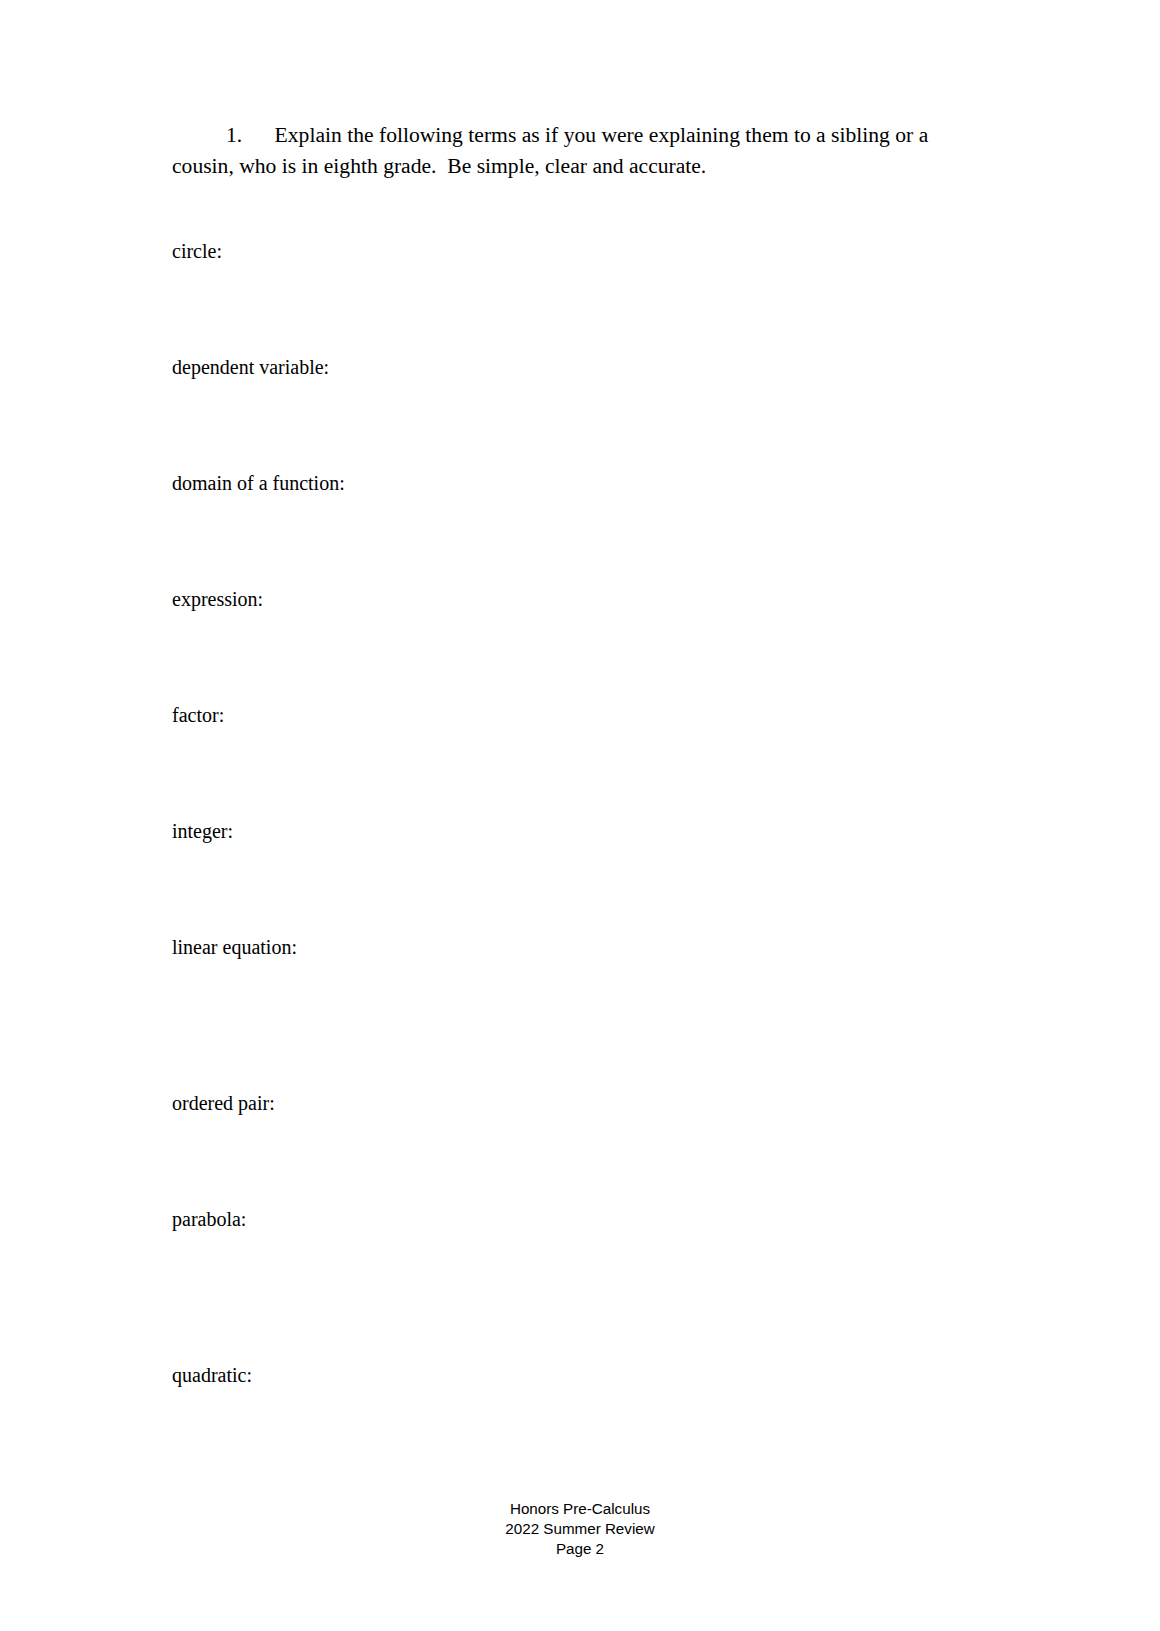1. Explain the following terms as if you were explaining them to a sibling or a cousin, who is in eighth grade. Be simple, clear and accurate.
circle:
dependent variable:
domain of a function:
expression:
factor:
integer:
linear equation:
ordered pair:
parabola:
quadratic:
Honors Pre-Calculus
2022 Summer Review
Page 2